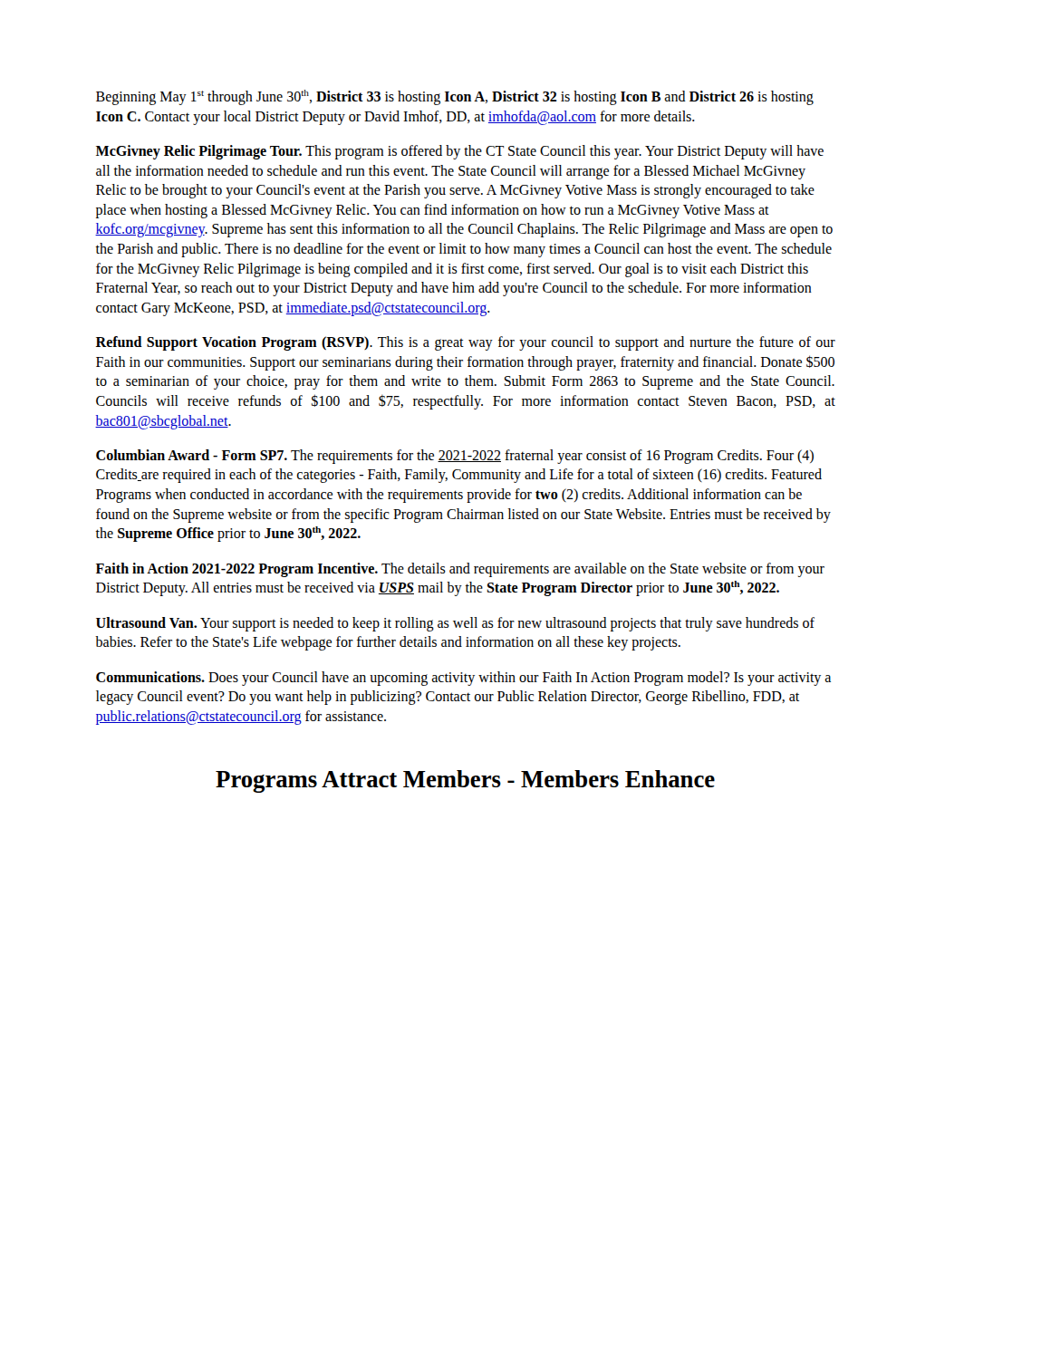Beginning May 1st through June 30th, District 33 is hosting Icon A, District 32 is hosting Icon B and District 26 is hosting Icon C. Contact your local District Deputy or David Imhof, DD, at imhofda@aol.com for more details.
McGivney Relic Pilgrimage Tour. This program is offered by the CT State Council this year. Your District Deputy will have all the information needed to schedule and run this event. The State Council will arrange for a Blessed Michael McGivney Relic to be brought to your Council's event at the Parish you serve. A McGivney Votive Mass is strongly encouraged to take place when hosting a Blessed McGivney Relic. You can find information on how to run a McGivney Votive Mass at kofc.org/mcgivney. Supreme has sent this information to all the Council Chaplains. The Relic Pilgrimage and Mass are open to the Parish and public. There is no deadline for the event or limit to how many times a Council can host the event. The schedule for the McGivney Relic Pilgrimage is being compiled and it is first come, first served. Our goal is to visit each District this Fraternal Year, so reach out to your District Deputy and have him add you're Council to the schedule. For more information contact Gary McKeone, PSD, at immediate.psd@ctstatecouncil.org.
Refund Support Vocation Program (RSVP). This is a great way for your council to support and nurture the future of our Faith in our communities. Support our seminarians during their formation through prayer, fraternity and financial. Donate $500 to a seminarian of your choice, pray for them and write to them. Submit Form 2863 to Supreme and the State Council. Councils will receive refunds of $100 and $75, respectfully. For more information contact Steven Bacon, PSD, at bac801@sbcglobal.net.
Columbian Award - Form SP7. The requirements for the 2021-2022 fraternal year consist of 16 Program Credits. Four (4) Credits are required in each of the categories - Faith, Family, Community and Life for a total of sixteen (16) credits. Featured Programs when conducted in accordance with the requirements provide for two (2) credits. Additional information can be found on the Supreme website or from the specific Program Chairman listed on our State Website. Entries must be received by the Supreme Office prior to June 30th, 2022.
Faith in Action 2021-2022 Program Incentive. The details and requirements are available on the State website or from your District Deputy. All entries must be received via USPS mail by the State Program Director prior to June 30th, 2022.
Ultrasound Van. Your support is needed to keep it rolling as well as for new ultrasound projects that truly save hundreds of babies. Refer to the State's Life webpage for further details and information on all these key projects.
Communications. Does your Council have an upcoming activity within our Faith In Action Program model? Is your activity a legacy Council event? Do you want help in publicizing? Contact our Public Relation Director, George Ribellino, FDD, at public.relations@ctstatecouncil.org for assistance.
Programs Attract Members - Members Enhance